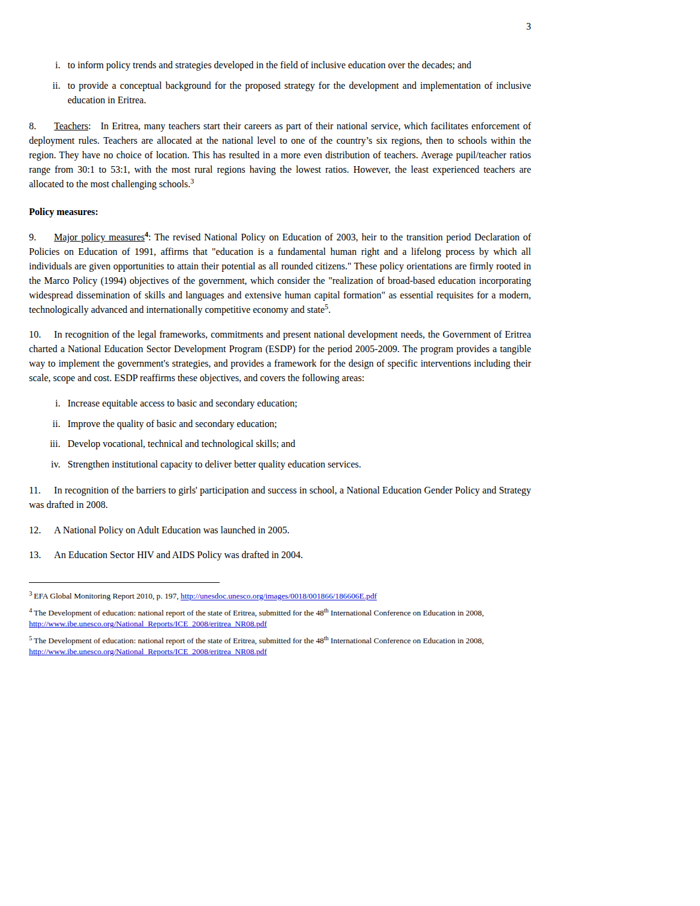3
to inform policy trends and strategies developed in the field of inclusive education over the decades; and
to provide a conceptual background for the proposed strategy for the development and implementation of inclusive education in Eritrea.
8. Teachers: In Eritrea, many teachers start their careers as part of their national service, which facilitates enforcement of deployment rules. Teachers are allocated at the national level to one of the country’s six regions, then to schools within the region. They have no choice of location. This has resulted in a more even distribution of teachers. Average pupil/teacher ratios range from 30:1 to 53:1, with the most rural regions having the lowest ratios. However, the least experienced teachers are allocated to the most challenging schools.3
Policy measures:
9. Major policy measures4: The revised National Policy on Education of 2003, heir to the transition period Declaration of Policies on Education of 1991, affirms that "education is a fundamental human right and a lifelong process by which all individuals are given opportunities to attain their potential as all rounded citizens." These policy orientations are firmly rooted in the Marco Policy (1994) objectives of the government, which consider the "realization of broad-based education incorporating widespread dissemination of skills and languages and extensive human capital formation" as essential requisites for a modern, technologically advanced and internationally competitive economy and state5.
10. In recognition of the legal frameworks, commitments and present national development needs, the Government of Eritrea charted a National Education Sector Development Program (ESDP) for the period 2005-2009. The program provides a tangible way to implement the government's strategies, and provides a framework for the design of specific interventions including their scale, scope and cost. ESDP reaffirms these objectives, and covers the following areas:
Increase equitable access to basic and secondary education;
Improve the quality of basic and secondary education;
Develop vocational, technical and technological skills; and
Strengthen institutional capacity to deliver better quality education services.
11. In recognition of the barriers to girls' participation and success in school, a National Education Gender Policy and Strategy was drafted in 2008.
12. A National Policy on Adult Education was launched in 2005.
13. An Education Sector HIV and AIDS Policy was drafted in 2004.
3 EFA Global Monitoring Report 2010, p. 197, http://unesdoc.unesco.org/images/0018/001866/186606E.pdf
4 The Development of education: national report of the state of Eritrea, submitted for the 48th International Conference on Education in 2008,
http://www.ibe.unesco.org/National_Reports/ICE_2008/eritrea_NR08.pdf
5 The Development of education: national report of the state of Eritrea, submitted for the 48th International Conference on Education in 2008,
http://www.ibe.unesco.org/National_Reports/ICE_2008/eritrea_NR08.pdf